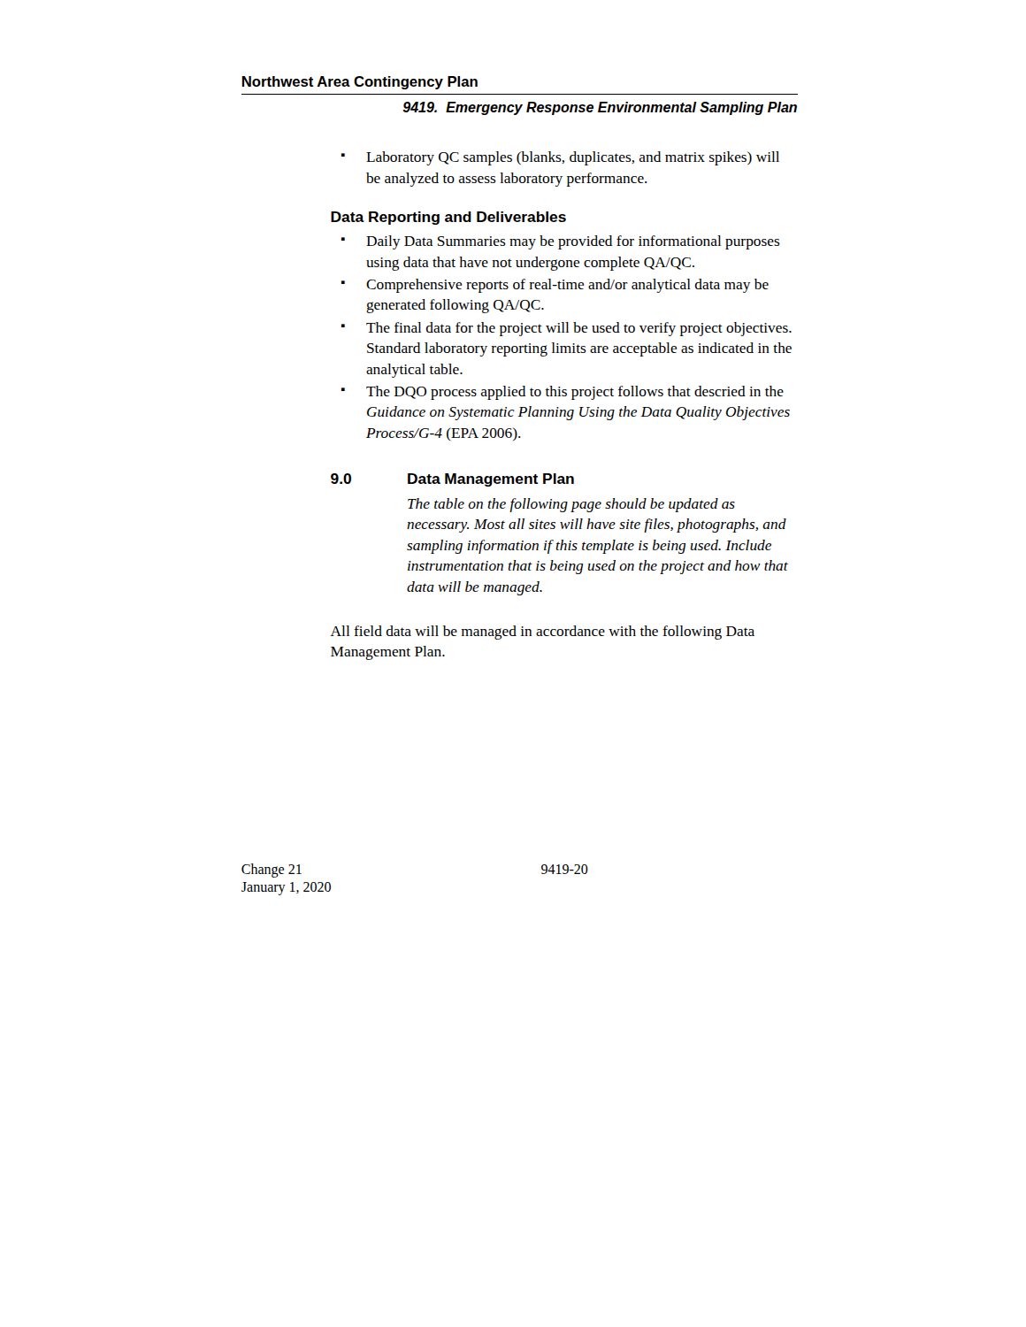Northwest Area Contingency Plan
9419. Emergency Response Environmental Sampling Plan
Laboratory QC samples (blanks, duplicates, and matrix spikes) will be analyzed to assess laboratory performance.
Data Reporting and Deliverables
Daily Data Summaries may be provided for informational purposes using data that have not undergone complete QA/QC.
Comprehensive reports of real-time and/or analytical data may be generated following QA/QC.
The final data for the project will be used to verify project objectives. Standard laboratory reporting limits are acceptable as indicated in the analytical table.
The DQO process applied to this project follows that descried in the Guidance on Systematic Planning Using the Data Quality Objectives Process/G-4 (EPA 2006).
9.0 Data Management Plan
The table on the following page should be updated as necessary. Most all sites will have site files, photographs, and sampling information if this template is being used. Include instrumentation that is being used on the project and how that data will be managed.
All field data will be managed in accordance with the following Data Management Plan.
Change 21
January 1, 2020
9419-20